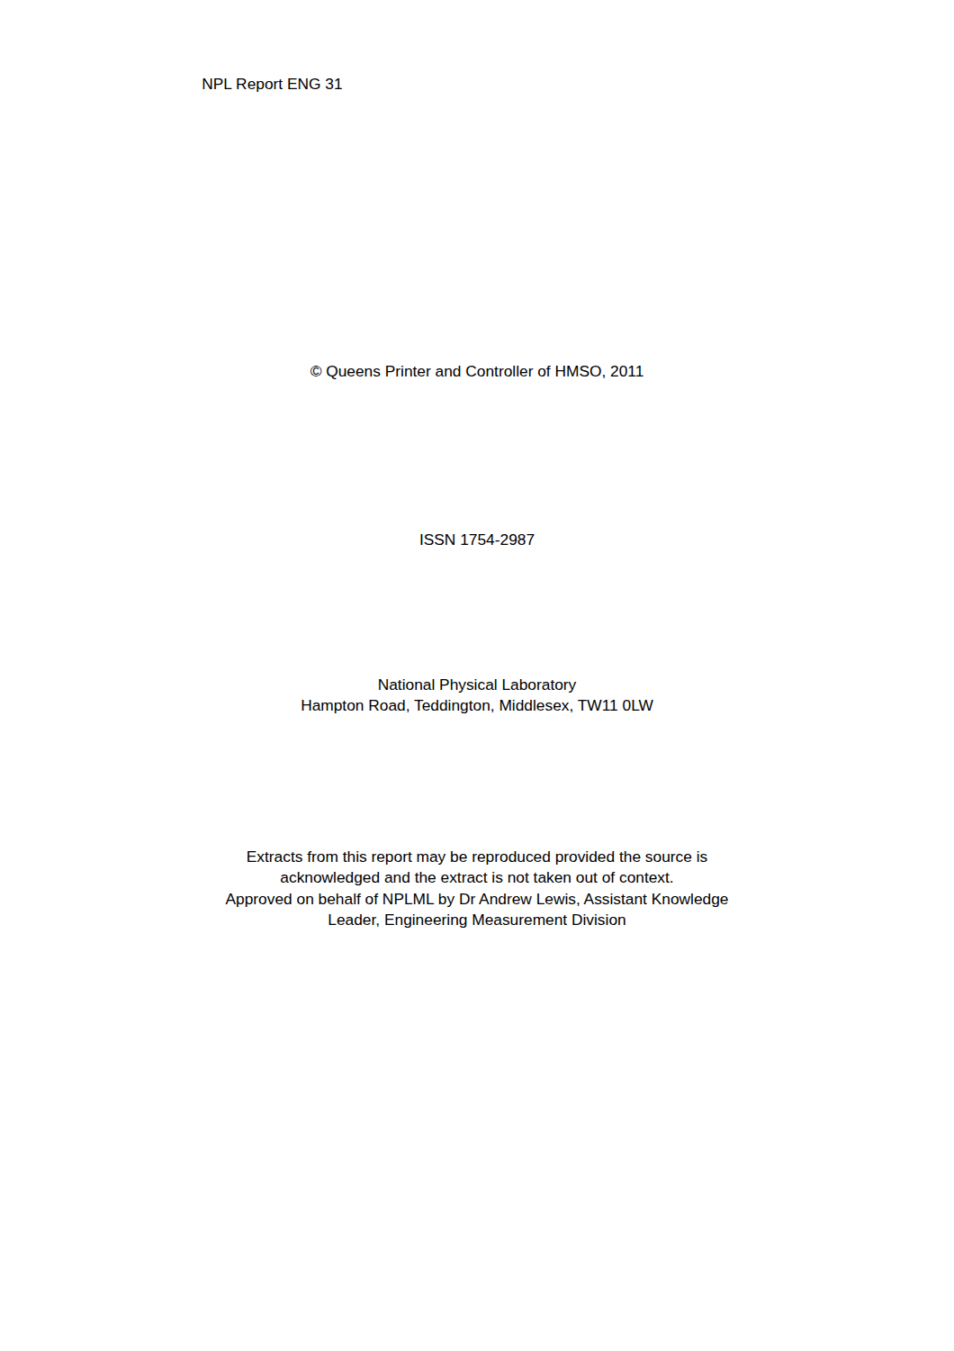NPL Report ENG 31
© Queens Printer and Controller of HMSO, 2011
ISSN 1754-2987
National Physical Laboratory
Hampton Road, Teddington, Middlesex, TW11 0LW
Extracts from this report may be reproduced provided the source is acknowledged and the extract is not taken out of context.
Approved on behalf of NPLML by Dr Andrew Lewis, Assistant Knowledge Leader, Engineering Measurement Division